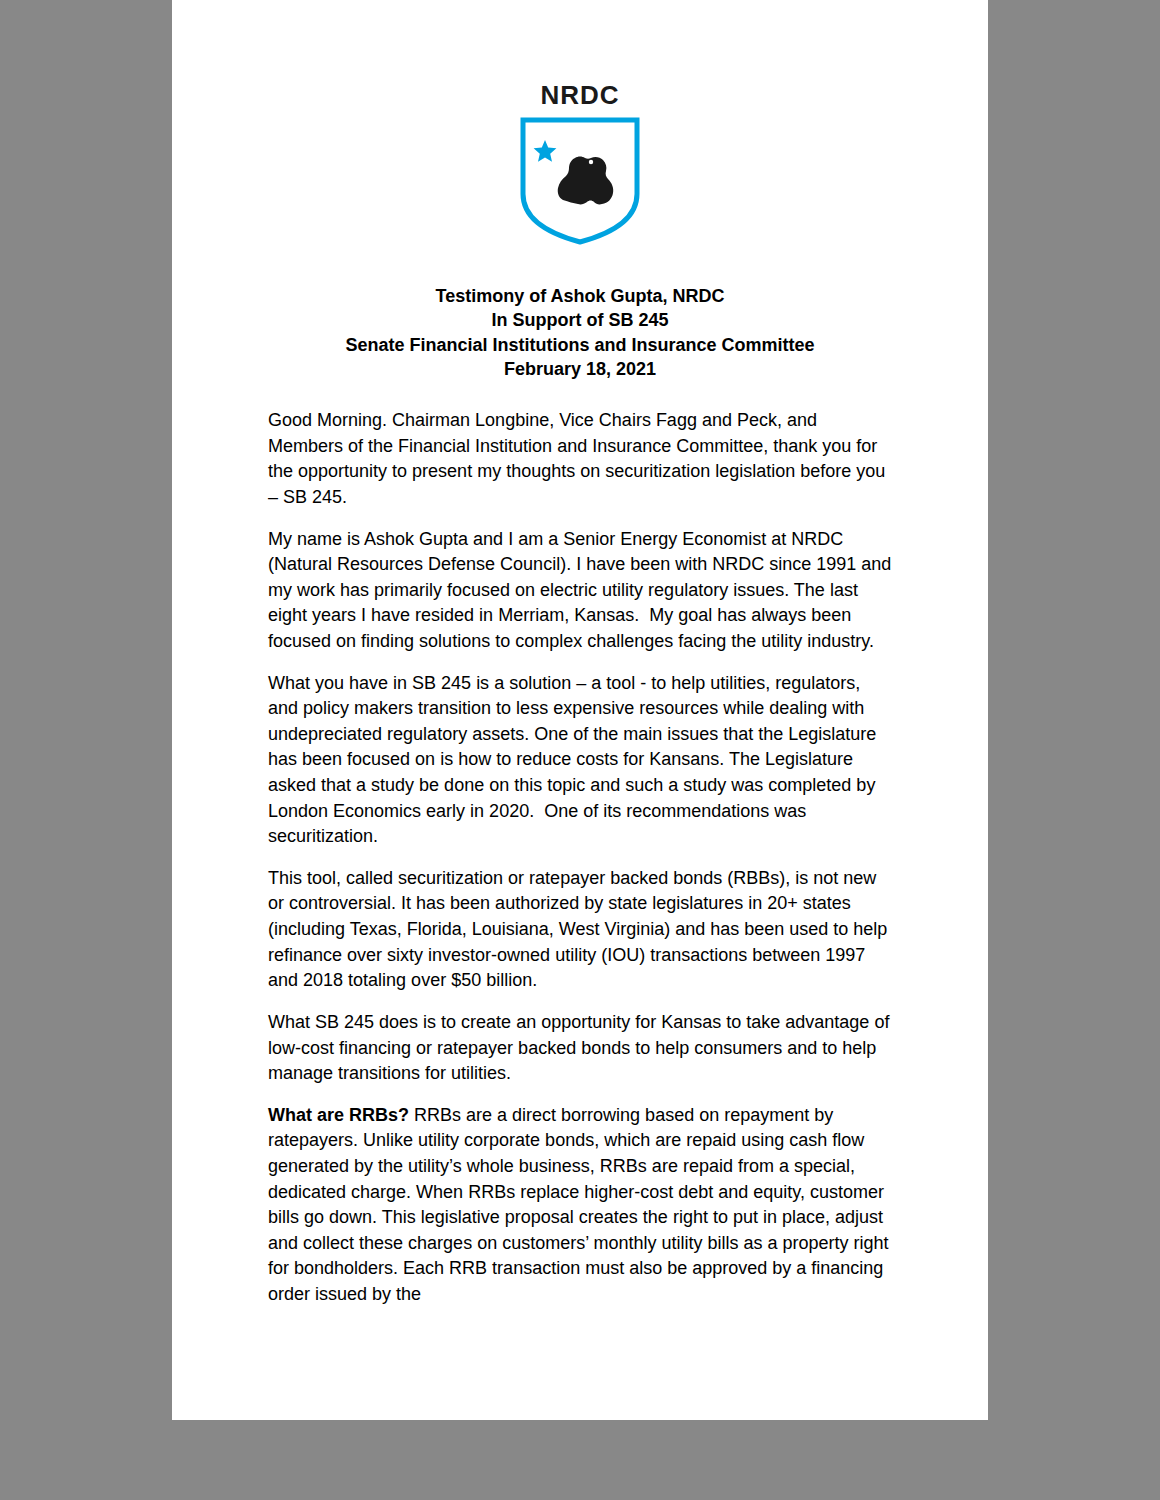NRDC NRDC
Testimony of Ashok Gupta, NRDC
In Support of SB 245
Senate Financial Institutions and Insurance Committee
February 18, 2021
Good Morning. Chairman Longbine, Vice Chairs Fagg and Peck, and Members of the Financial Institution and Insurance Committee, thank you for the opportunity to present my thoughts on securitization legislation before you – SB 245.
My name is Ashok Gupta and I am a Senior Energy Economist at NRDC (Natural Resources Defense Council). I have been with NRDC since 1991 and my work has primarily focused on electric utility regulatory issues. The last eight years I have resided in Merriam, Kansas. My goal has always been focused on finding solutions to complex challenges facing the utility industry.
What you have in SB 245 is a solution – a tool - to help utilities, regulators, and policy makers transition to less expensive resources while dealing with undepreciated regulatory assets. One of the main issues that the Legislature has been focused on is how to reduce costs for Kansans. The Legislature asked that a study be done on this topic and such a study was completed by London Economics early in 2020. One of its recommendations was securitization.
This tool, called securitization or ratepayer backed bonds (RBBs), is not new or controversial. It has been authorized by state legislatures in 20+ states (including Texas, Florida, Louisiana, West Virginia) and has been used to help refinance over sixty investor-owned utility (IOU) transactions between 1997 and 2018 totaling over $50 billion.
What SB 245 does is to create an opportunity for Kansas to take advantage of low-cost financing or ratepayer backed bonds to help consumers and to help manage transitions for utilities.
What are RRBs? RRBs are a direct borrowing based on repayment by ratepayers. Unlike utility corporate bonds, which are repaid using cash flow generated by the utility’s whole business, RRBs are repaid from a special, dedicated charge. When RRBs replace higher-cost debt and equity, customer bills go down. This legislative proposal creates the right to put in place, adjust and collect these charges on customers’ monthly utility bills as a property right for bondholders. Each RRB transaction must also be approved by a financing order issued by the